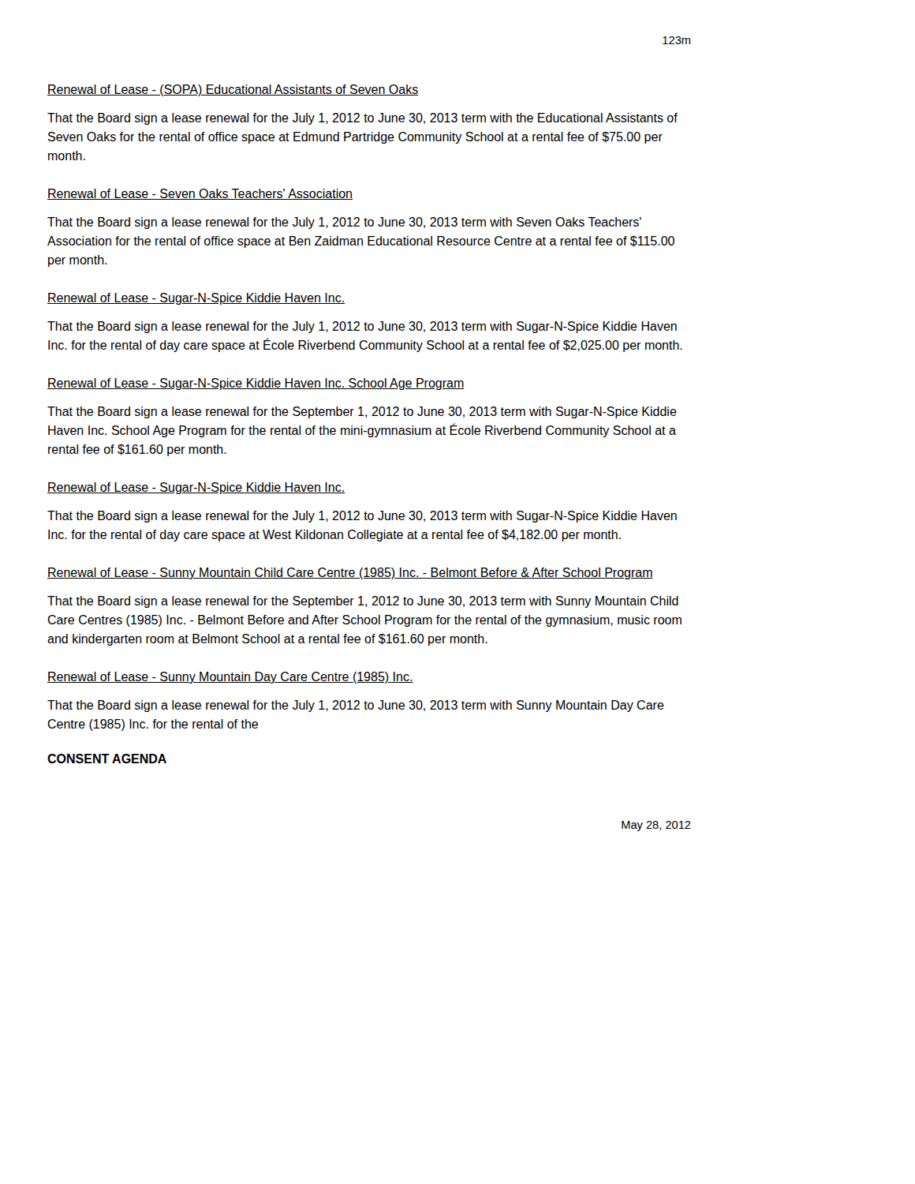123m
Renewal of Lease - (SOPA) Educational Assistants of Seven Oaks
That the Board sign a lease renewal for the July 1, 2012 to June 30, 2013 term with the Educational Assistants of Seven Oaks for the rental of office space at Edmund Partridge Community School at a rental fee of $75.00 per month.
Renewal of Lease - Seven Oaks Teachers' Association
That the Board sign a lease renewal for the July 1, 2012 to June 30, 2013 term with Seven Oaks Teachers' Association for the rental of office space at Ben Zaidman Educational Resource Centre at a rental fee of $115.00 per month.
Renewal of Lease - Sugar-N-Spice Kiddie Haven Inc.
That the Board sign a lease renewal for the July 1, 2012 to June 30, 2013 term with Sugar-N-Spice Kiddie Haven Inc. for the rental of day care space at École Riverbend Community School at a rental fee of $2,025.00 per month.
Renewal of Lease - Sugar-N-Spice Kiddie Haven Inc. School Age Program
That the Board sign a lease renewal for the September 1, 2012 to June 30, 2013 term with Sugar-N-Spice Kiddie Haven Inc. School Age Program for the rental of the mini-gymnasium at École Riverbend Community School at a rental fee of $161.60 per month.
Renewal of Lease - Sugar-N-Spice Kiddie Haven Inc.
That the Board sign a lease renewal for the July 1, 2012 to June 30, 2013 term with Sugar-N-Spice Kiddie Haven Inc. for the rental of day care space at West Kildonan Collegiate at a rental fee of $4,182.00 per month.
Renewal of Lease - Sunny Mountain Child Care Centre (1985) Inc. - Belmont Before & After School Program
That the Board sign a lease renewal for the September 1, 2012 to June 30, 2013 term with Sunny Mountain Child Care Centres (1985) Inc. - Belmont Before and After School Program for the rental of the gymnasium, music room and kindergarten room at Belmont School at a rental fee of $161.60 per month.
Renewal of Lease - Sunny Mountain Day Care Centre (1985) Inc.
That the Board sign a lease renewal for the July 1, 2012 to June 30, 2013 term with Sunny Mountain Day Care Centre (1985) Inc. for the rental of the
CONSENT AGENDA
May 28, 2012